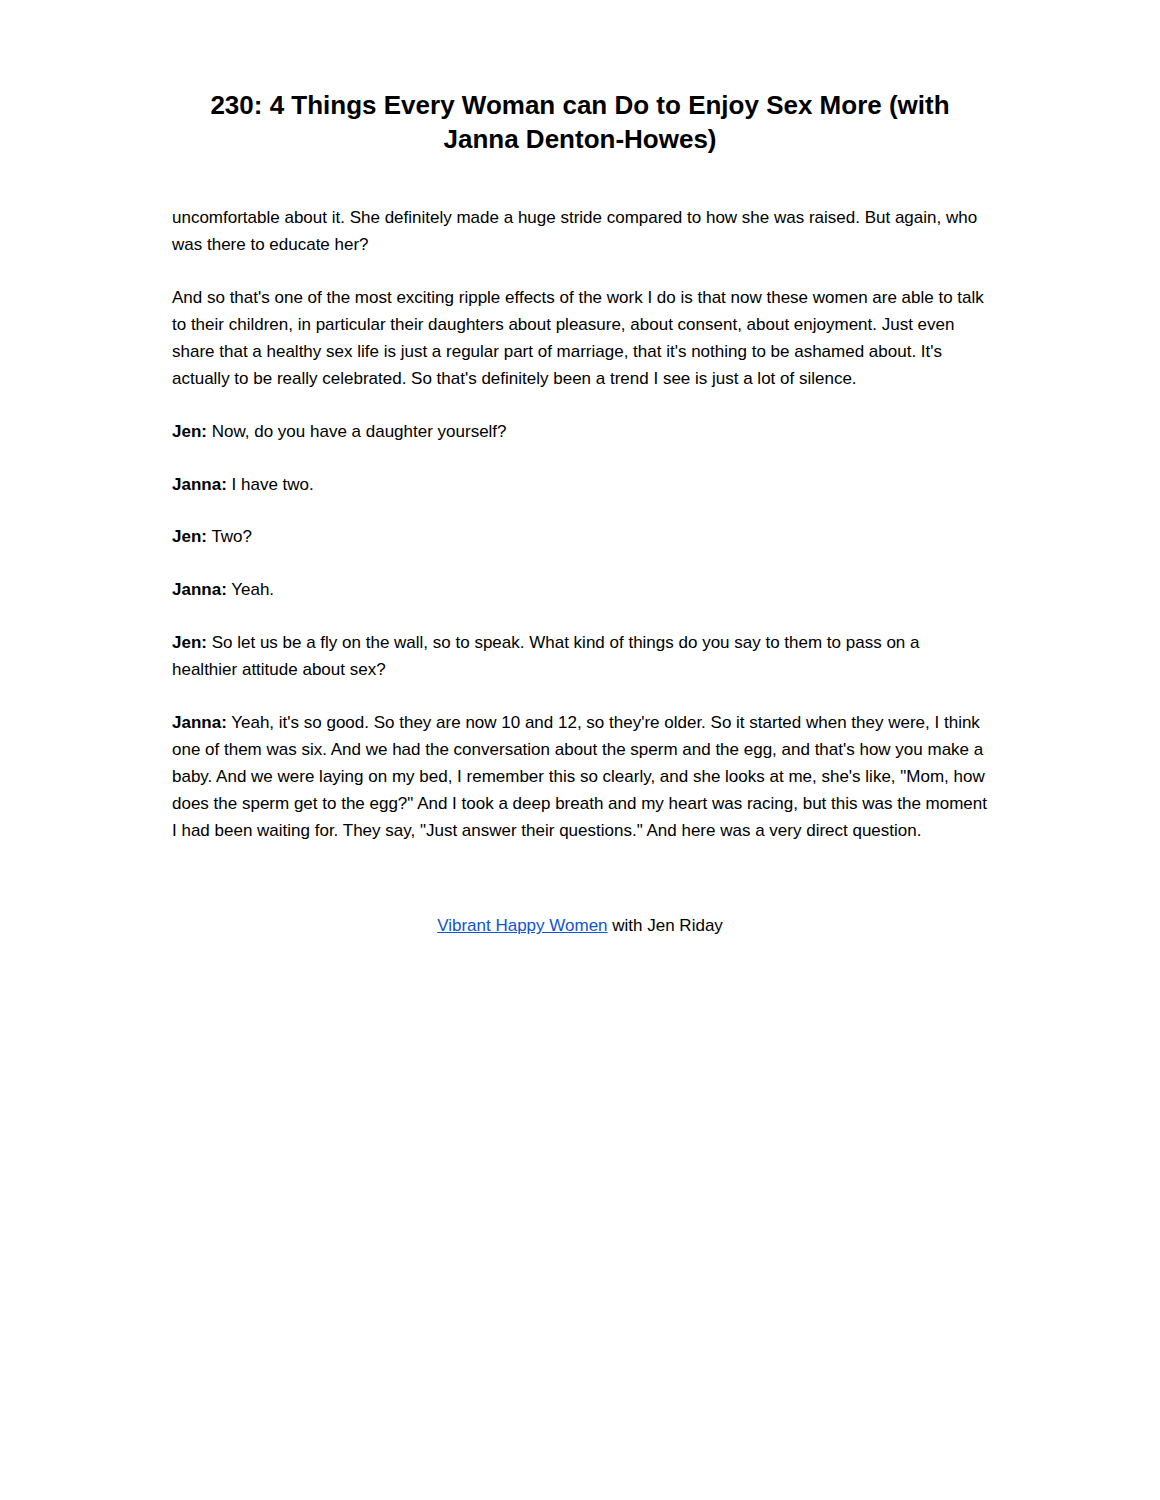230: 4 Things Every Woman can Do to Enjoy Sex More (with Janna Denton-Howes)
uncomfortable about it. She definitely made a huge stride compared to how she was raised. But again, who was there to educate her?
And so that's one of the most exciting ripple effects of the work I do is that now these women are able to talk to their children, in particular their daughters about pleasure, about consent, about enjoyment. Just even share that a healthy sex life is just a regular part of marriage, that it's nothing to be ashamed about. It's actually to be really celebrated. So that's definitely been a trend I see is just a lot of silence.
Jen: Now, do you have a daughter yourself?
Janna: I have two.
Jen: Two?
Janna: Yeah.
Jen: So let us be a fly on the wall, so to speak. What kind of things do you say to them to pass on a healthier attitude about sex?
Janna: Yeah, it's so good. So they are now 10 and 12, so they're older. So it started when they were, I think one of them was six. And we had the conversation about the sperm and the egg, and that's how you make a baby. And we were laying on my bed, I remember this so clearly, and she looks at me, she's like, "Mom, how does the sperm get to the egg?" And I took a deep breath and my heart was racing, but this was the moment I had been waiting for. They say, "Just answer their questions." And here was a very direct question.
Vibrant Happy Women with Jen Riday